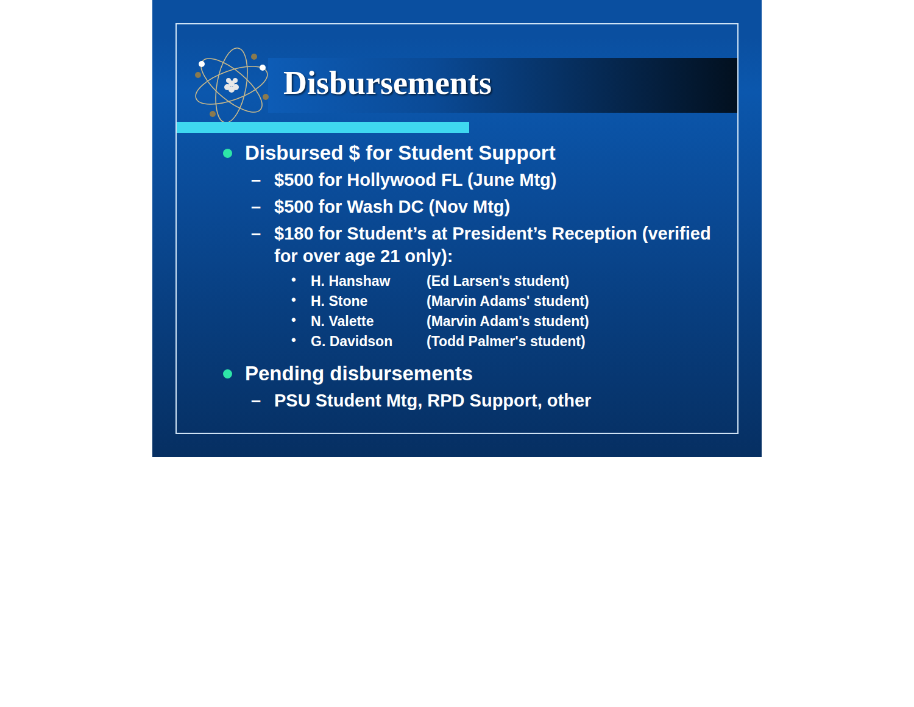Disbursements
Disbursed $ for Student Support
$500 for Hollywood FL (June Mtg)
$500 for Wash DC (Nov Mtg)
$180 for Student’s at President’s Reception (verified for over age 21 only):
H. Hanshaw(Ed Larsen's student)
H. Stone(Marvin Adams' student)
N. Valette(Marvin Adam's student)
G. Davidson(Todd Palmer's student)
Pending disbursements
PSU Student Mtg, RPD Support, other